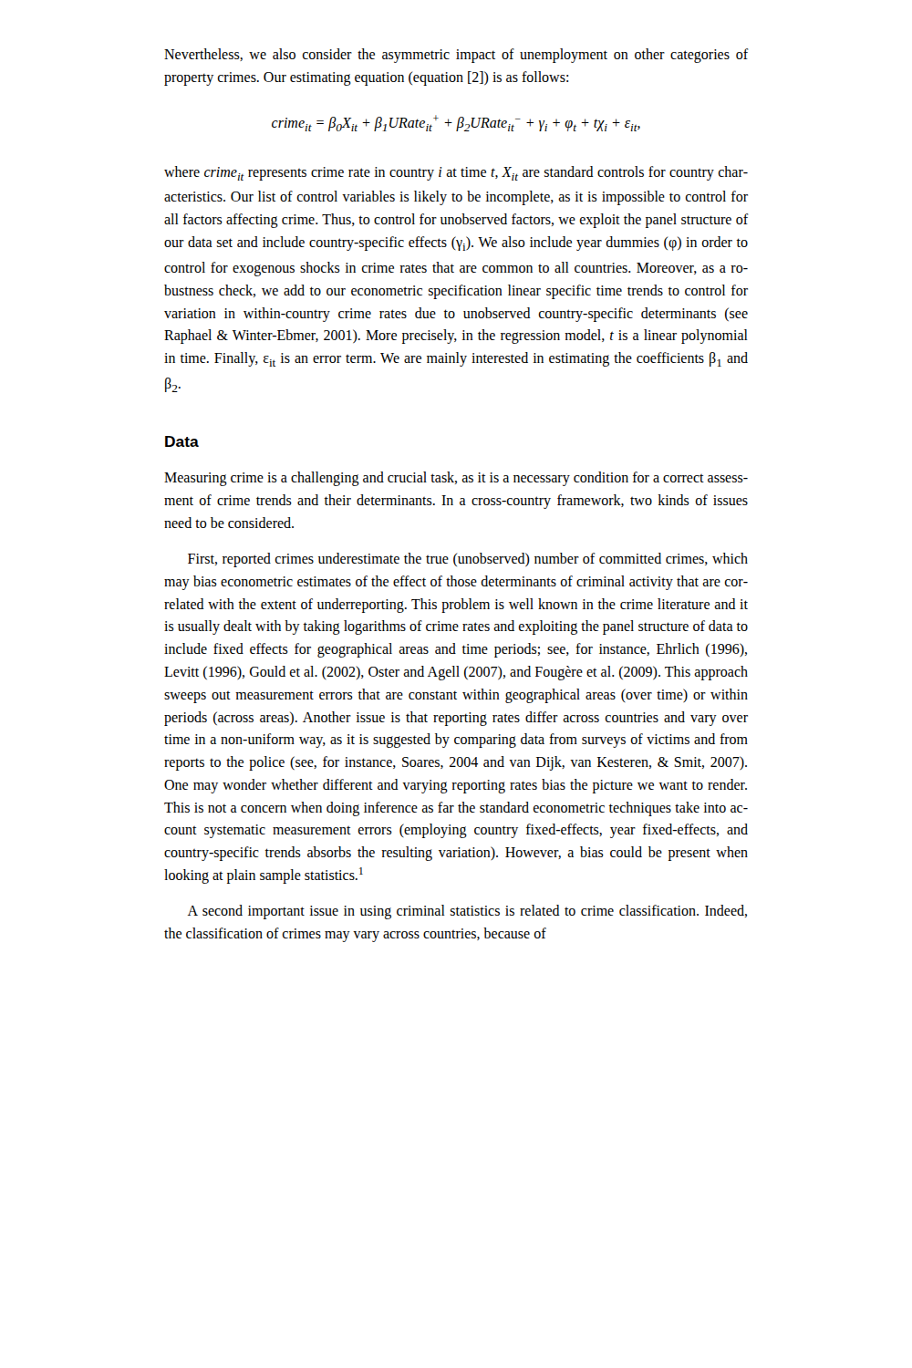Nevertheless, we also consider the asymmetric impact of unemployment on other categories of property crimes. Our estimating equation (equation [2]) is as follows:
crimeit = β0Xit + β1URateit+ + β2URateit− + γi + φt + tχi + εit,
where crimeit represents crime rate in country i at time t, Xit are standard controls for country characteristics. Our list of control variables is likely to be incomplete, as it is impossible to control for all factors affecting crime. Thus, to control for unobserved factors, we exploit the panel structure of our data set and include country-specific effects (γi). We also include year dummies (φ) in order to control for exogenous shocks in crime rates that are common to all countries. Moreover, as a robustness check, we add to our econometric specification linear specific time trends to control for variation in within-country crime rates due to unobserved country-specific determinants (see Raphael & Winter-Ebmer, 2001). More precisely, in the regression model, t is a linear polynomial in time. Finally, εit is an error term. We are mainly interested in estimating the coefficients β1 and β2.
Data
Measuring crime is a challenging and crucial task, as it is a necessary condition for a correct assessment of crime trends and their determinants. In a cross-country framework, two kinds of issues need to be considered.
First, reported crimes underestimate the true (unobserved) number of committed crimes, which may bias econometric estimates of the effect of those determinants of criminal activity that are correlated with the extent of underreporting. This problem is well known in the crime literature and it is usually dealt with by taking logarithms of crime rates and exploiting the panel structure of data to include fixed effects for geographical areas and time periods; see, for instance, Ehrlich (1996), Levitt (1996), Gould et al. (2002), Oster and Agell (2007), and Fougère et al. (2009). This approach sweeps out measurement errors that are constant within geographical areas (over time) or within periods (across areas). Another issue is that reporting rates differ across countries and vary over time in a non-uniform way, as it is suggested by comparing data from surveys of victims and from reports to the police (see, for instance, Soares, 2004 and van Dijk, van Kesteren, & Smit, 2007). One may wonder whether different and varying reporting rates bias the picture we want to render. This is not a concern when doing inference as far the standard econometric techniques take into account systematic measurement errors (employing country fixed-effects, year fixed-effects, and country-specific trends absorbs the resulting variation). However, a bias could be present when looking at plain sample statistics.1
A second important issue in using criminal statistics is related to crime classification. Indeed, the classification of crimes may vary across countries, because of